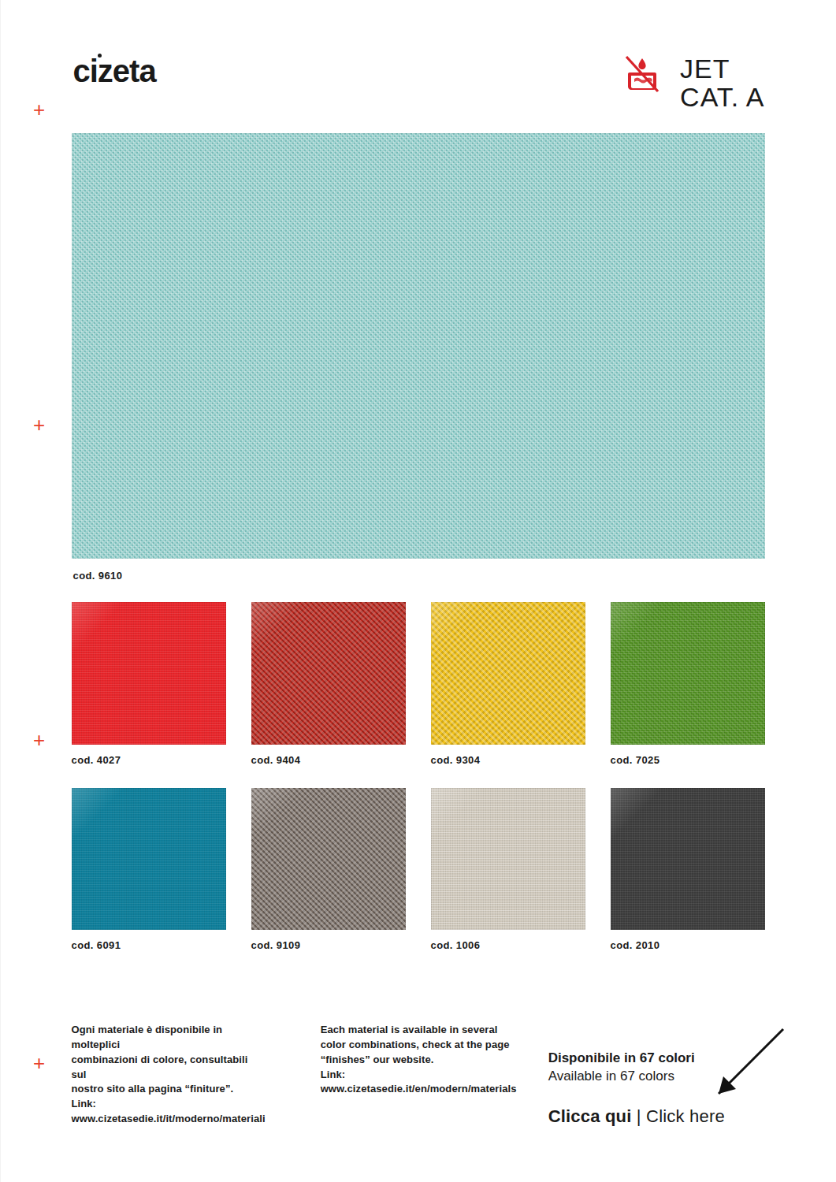+ + + +
cizeta
JET
CAT. A
cod. 9610
cod. 4027
cod. 9404
cod. 9304
cod. 7025
cod. 6091
cod. 9109
cod. 1006
cod. 2010
Ogni materiale è disponibile in molteplici
combinazioni di colore, consultabili sul
nostro sito alla pagina “finiture”.
Link: www.cizetasedie.it/it/moderno/materiali
Each material is available in several
color combinations, check at the page
“finishes” our website.
Link: www.cizetasedie.it/en/modern/materials
Disponibile in 67 colori
Available in 67 colors
Clicca qui | Click here